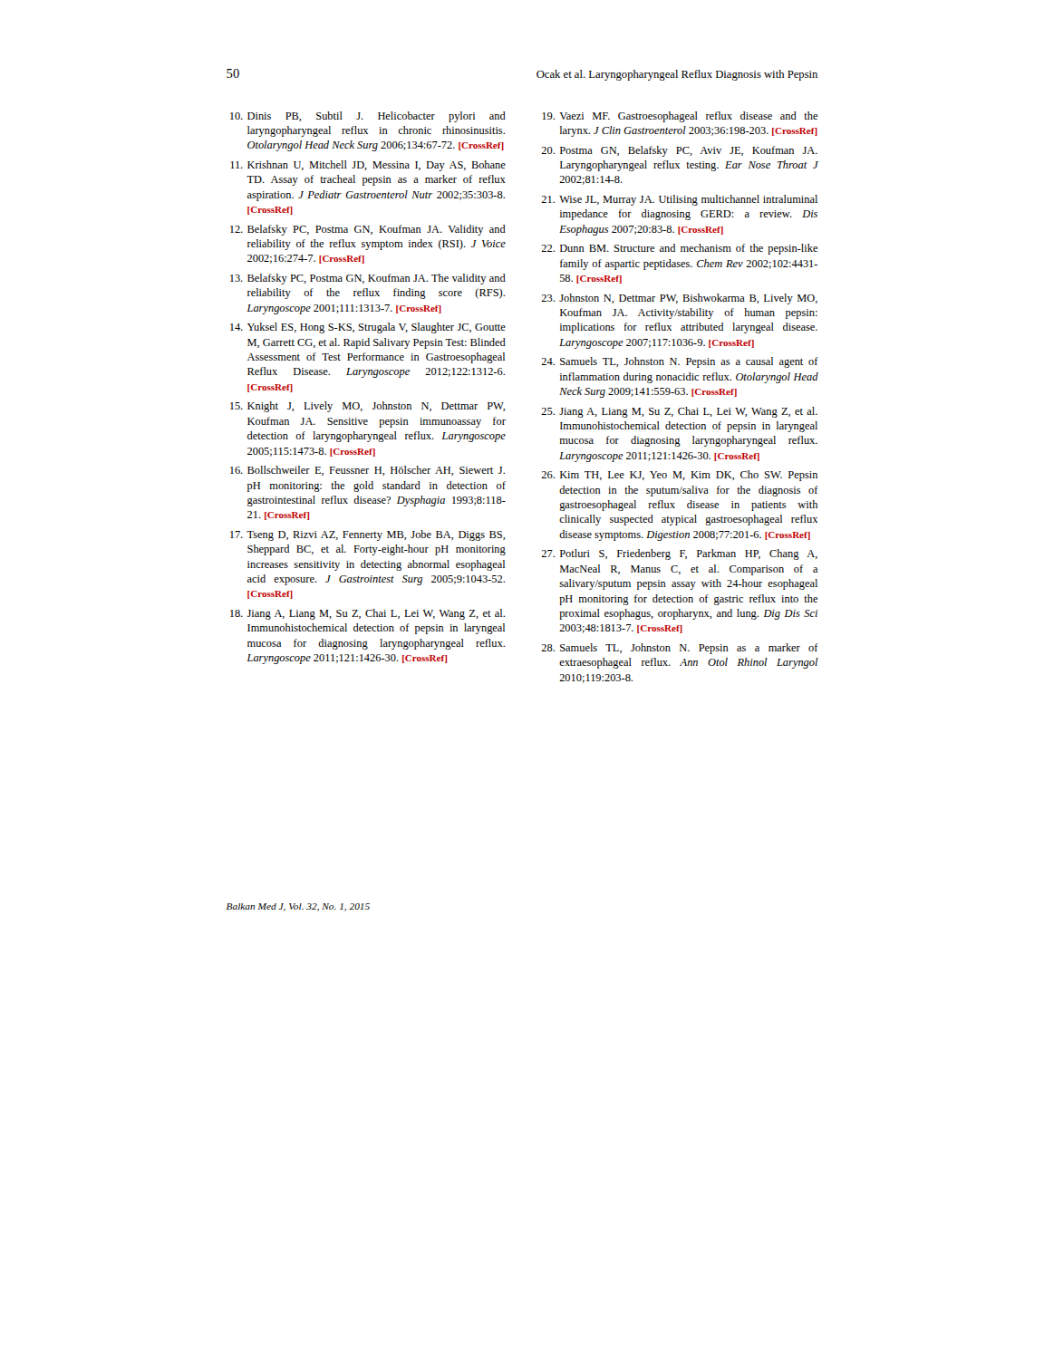50 Ocak et al. Laryngopharyngeal Reflux Diagnosis with Pepsin
Dinis PB, Subtil J. Helicobacter pylori and laryngopharyngeal reflux in chronic rhinosinusitis. Otolaryngol Head Neck Surg 2006;134:67-72. [CrossRef]
Krishnan U, Mitchell JD, Messina I, Day AS, Bohane TD. Assay of tracheal pepsin as a marker of reflux aspiration. J Pediatr Gastroenterol Nutr 2002;35:303-8. [CrossRef]
Belafsky PC, Postma GN, Koufman JA. Validity and reliability of the reflux symptom index (RSI). J Voice 2002;16:274-7. [CrossRef]
Belafsky PC, Postma GN, Koufman JA. The validity and reliability of the reflux finding score (RFS). Laryngoscope 2001;111:1313-7. [CrossRef]
Yuksel ES, Hong S-KS, Strugala V, Slaughter JC, Goutte M, Garrett CG, et al. Rapid Salivary Pepsin Test: Blinded Assessment of Test Performance in Gastroesophageal Reflux Disease. Laryngoscope 2012;122:1312-6. [CrossRef]
Knight J, Lively MO, Johnston N, Dettmar PW, Koufman JA. Sensitive pepsin immunoassay for detection of laryngopharyngeal reflux. Laryngoscope 2005;115:1473-8. [CrossRef]
Bollschweiler E, Feussner H, Hölscher AH, Siewert J. pH monitoring: the gold standard in detection of gastrointestinal reflux disease? Dysphagia 1993;8:118-21. [CrossRef]
Tseng D, Rizvi AZ, Fennerty MB, Jobe BA, Diggs BS, Sheppard BC, et al. Forty-eight-hour pH monitoring increases sensitivity in detecting abnormal esophageal acid exposure. J Gastrointest Surg 2005;9:1043-52. [CrossRef]
Jiang A, Liang M, Su Z, Chai L, Lei W, Wang Z, et al. Immunohistochemical detection of pepsin in laryngeal mucosa for diagnosing laryngopharyngeal reflux. Laryngoscope 2011;121:1426-30. [CrossRef]
Vaezi MF. Gastroesophageal reflux disease and the larynx. J Clin Gastroenterol 2003;36:198-203. [CrossRef]
Postma GN, Belafsky PC, Aviv JE, Koufman JA. Laryngopharyngeal reflux testing. Ear Nose Throat J 2002;81:14-8.
Wise JL, Murray JA. Utilising multichannel intraluminal impedance for diagnosing GERD: a review. Dis Esophagus 2007;20:83-8. [CrossRef]
Dunn BM. Structure and mechanism of the pepsin-like family of aspartic peptidases. Chem Rev 2002;102:4431-58. [CrossRef]
Johnston N, Dettmar PW, Bishwokarma B, Lively MO, Koufman JA. Activity/stability of human pepsin: implications for reflux attributed laryngeal disease. Laryngoscope 2007;117:1036-9. [CrossRef]
Samuels TL, Johnston N. Pepsin as a causal agent of inflammation during nonacidic reflux. Otolaryngol Head Neck Surg 2009;141:559-63. [CrossRef]
Jiang A, Liang M, Su Z, Chai L, Lei W, Wang Z, et al. Immunohistochemical detection of pepsin in laryngeal mucosa for diagnosing laryngopharyngeal reflux. Laryngoscope 2011;121:1426-30. [CrossRef]
Kim TH, Lee KJ, Yeo M, Kim DK, Cho SW. Pepsin detection in the sputum/saliva for the diagnosis of gastroesophageal reflux disease in patients with clinically suspected atypical gastroesophageal reflux disease symptoms. Digestion 2008;77:201-6. [CrossRef]
Potluri S, Friedenberg F, Parkman HP, Chang A, MacNeal R, Manus C, et al. Comparison of a salivary/sputum pepsin assay with 24-hour esophageal pH monitoring for detection of gastric reflux into the proximal esophagus, oropharynx, and lung. Dig Dis Sci 2003;48:1813-7. [CrossRef]
Samuels TL, Johnston N. Pepsin as a marker of extraesophageal reflux. Ann Otol Rhinol Laryngol 2010;119:203-8.
Balkan Med J, Vol. 32, No. 1, 2015